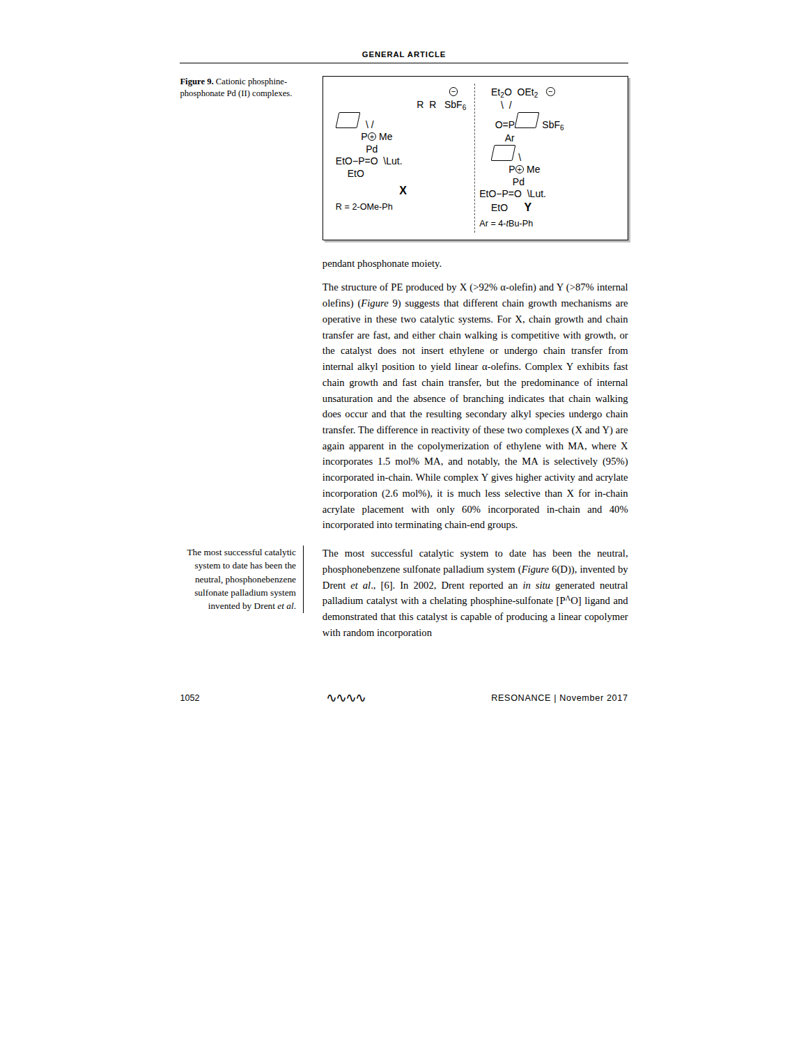GENERAL ARTICLE
Figure 9. Cationic phosphine-phosphonate Pd (II) complexes.
−
R R SbF6
\ /
P+ Me
Pd
EtO−P=O \Lut.
EtO
X
R = 2-OMe-Ph
Et2 O OEt2 −
\ /
O=P SbF6
Ar
\
P+ Me
Pd
EtO−P=O \Lut.
EtO Y
Ar = 4-t Bu-Ph
pendant phosphonate moiety.
The structure of PE produced by X (>92% α-olefin) and Y (>87% internal olefins) (Figure 9) suggests that different chain growth mechanisms are operative in these two catalytic systems. For X, chain growth and chain transfer are fast, and either chain walking is competitive with growth, or the catalyst does not insert ethylene or undergo chain transfer from internal alkyl position to yield linear α-olefins. Complex Y exhibits fast chain growth and fast chain transfer, but the predominance of internal unsaturation and the absence of branching indicates that chain walking does occur and that the resulting secondary alkyl species undergo chain transfer. The difference in reactivity of these two complexes (X and Y) are again apparent in the copolymerization of ethylene with MA, where X incorporates 1.5 mol% MA, and notably, the MA is selectively (95%) incorporated in-chain. While complex Y gives higher activity and acrylate incorporation (2.6 mol%), it is much less selective than X for in-chain acrylate placement with only 60% incorporated in-chain and 40% incorporated into terminating chain-end groups.
The most successful catalytic system to date has been the neutral, phosphonebenzene sulfonate palladium system invented by Drent et al.
The most successful catalytic system to date has been the neutral, phosphonebenzene sulfonate palladium system (Figure 6(D)), invented by Drent et al., [6]. In 2002, Drent reported an in situ generated neutral palladium catalyst with a chelating phosphine-sulfonate [PΛO] ligand and demonstrated that this catalyst is capable of producing a linear copolymer with random incorporation
1052 ∿∿∿∿ RESONANCE | November 2017